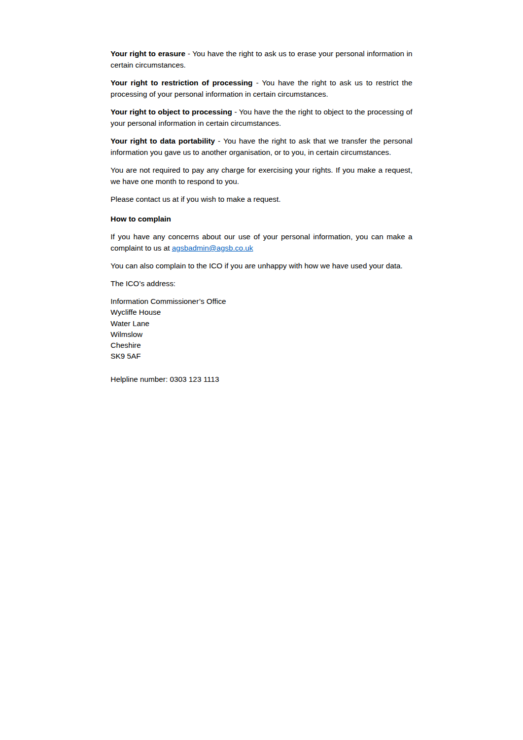Your right to erasure - You have the right to ask us to erase your personal information in certain circumstances.
Your right to restriction of processing - You have the right to ask us to restrict the processing of your personal information in certain circumstances.
Your right to object to processing - You have the the right to object to the processing of your personal information in certain circumstances.
Your right to data portability - You have the right to ask that we transfer the personal information you gave us to another organisation, or to you, in certain circumstances.
You are not required to pay any charge for exercising your rights. If you make a request, we have one month to respond to you.
Please contact us at if you wish to make a request.
How to complain
If you have any concerns about our use of your personal information, you can make a complaint to us at agsbadmin@agsb.co.uk
You can also complain to the ICO if you are unhappy with how we have used your data.
The ICO’s address:
Information Commissioner’s Office
Wycliffe House
Water Lane
Wilmslow
Cheshire
SK9 5AF
Helpline number: 0303 123 1113